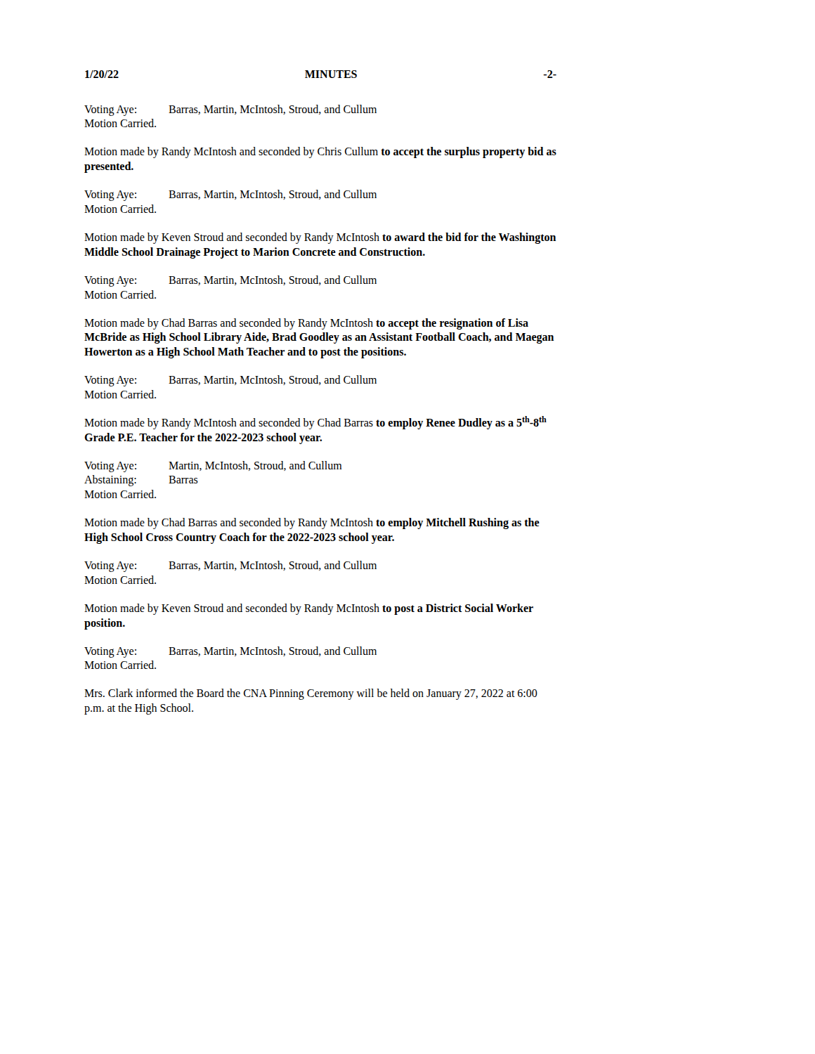1/20/22 MINUTES -2-
Voting Aye: Barras, Martin, McIntosh, Stroud, and Cullum
Motion Carried.
Motion made by Randy McIntosh and seconded by Chris Cullum to accept the surplus property bid as presented.
Voting Aye: Barras, Martin, McIntosh, Stroud, and Cullum
Motion Carried.
Motion made by Keven Stroud and seconded by Randy McIntosh to award the bid for the Washington Middle School Drainage Project to Marion Concrete and Construction.
Voting Aye: Barras, Martin, McIntosh, Stroud, and Cullum
Motion Carried.
Motion made by Chad Barras and seconded by Randy McIntosh to accept the resignation of Lisa McBride as High School Library Aide, Brad Goodley as an Assistant Football Coach, and Maegan Howerton as a High School Math Teacher and to post the positions.
Voting Aye: Barras, Martin, McIntosh, Stroud, and Cullum
Motion Carried.
Motion made by Randy McIntosh and seconded by Chad Barras to employ Renee Dudley as a 5th-8th Grade P.E. Teacher for the 2022-2023 school year.
Voting Aye: Martin, McIntosh, Stroud, and Cullum
Abstaining: Barras
Motion Carried.
Motion made by Chad Barras and seconded by Randy McIntosh to employ Mitchell Rushing as the High School Cross Country Coach for the 2022-2023 school year.
Voting Aye: Barras, Martin, McIntosh, Stroud, and Cullum
Motion Carried.
Motion made by Keven Stroud and seconded by Randy McIntosh to post a District Social Worker position.
Voting Aye: Barras, Martin, McIntosh, Stroud, and Cullum
Motion Carried.
Mrs. Clark informed the Board the CNA Pinning Ceremony will be held on January 27, 2022 at 6:00 p.m. at the High School.